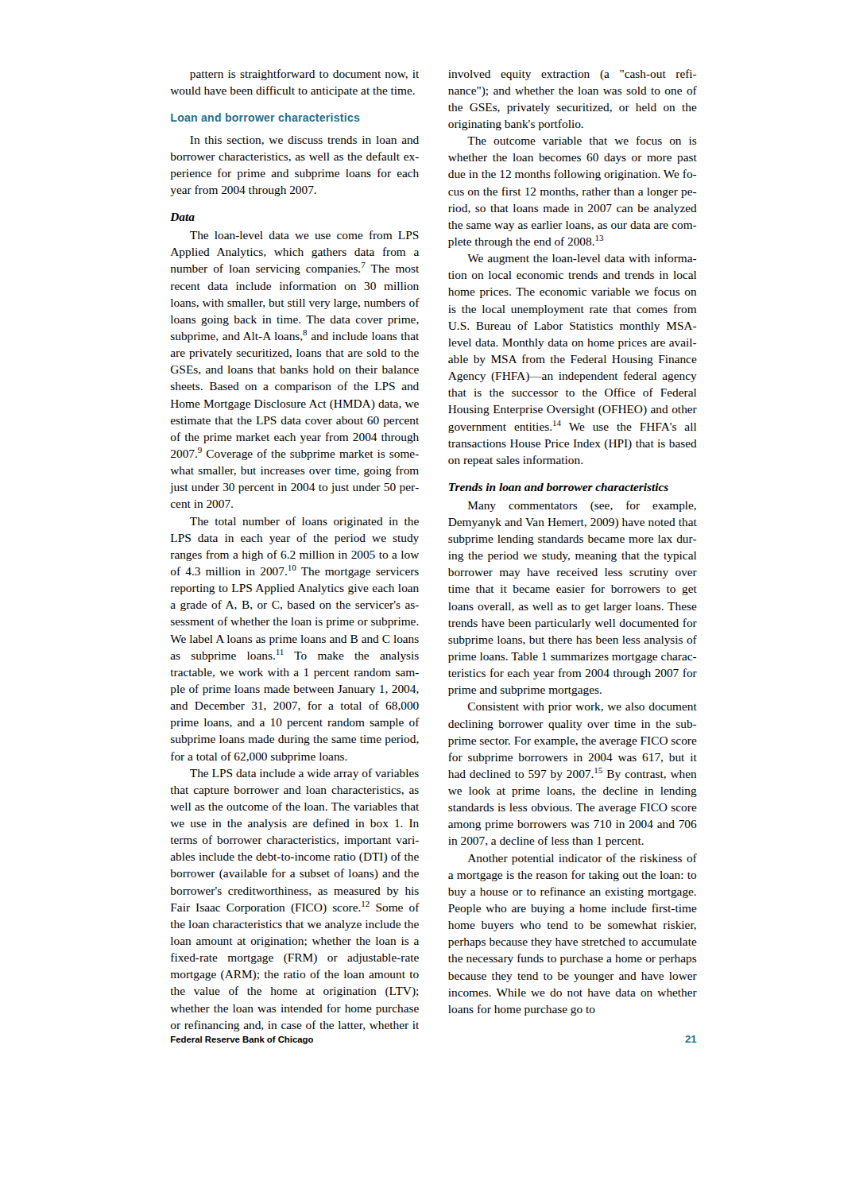pattern is straightforward to document now, it would have been difficult to anticipate at the time.
Loan and borrower characteristics
In this section, we discuss trends in loan and borrower characteristics, as well as the default experience for prime and subprime loans for each year from 2004 through 2007.
Data
The loan-level data we use come from LPS Applied Analytics, which gathers data from a number of loan servicing companies.7 The most recent data include information on 30 million loans, with smaller, but still very large, numbers of loans going back in time. The data cover prime, subprime, and Alt-A loans,8 and include loans that are privately securitized, loans that are sold to the GSEs, and loans that banks hold on their balance sheets. Based on a comparison of the LPS and Home Mortgage Disclosure Act (HMDA) data, we estimate that the LPS data cover about 60 percent of the prime market each year from 2004 through 2007.9 Coverage of the subprime market is somewhat smaller, but increases over time, going from just under 30 percent in 2004 to just under 50 percent in 2007.
The total number of loans originated in the LPS data in each year of the period we study ranges from a high of 6.2 million in 2005 to a low of 4.3 million in 2007.10 The mortgage servicers reporting to LPS Applied Analytics give each loan a grade of A, B, or C, based on the servicer's assessment of whether the loan is prime or subprime. We label A loans as prime loans and B and C loans as subprime loans.11 To make the analysis tractable, we work with a 1 percent random sample of prime loans made between January 1, 2004, and December 31, 2007, for a total of 68,000 prime loans, and a 10 percent random sample of subprime loans made during the same time period, for a total of 62,000 subprime loans.
The LPS data include a wide array of variables that capture borrower and loan characteristics, as well as the outcome of the loan. The variables that we use in the analysis are defined in box 1. In terms of borrower characteristics, important variables include the debt-to-income ratio (DTI) of the borrower (available for a subset of loans) and the borrower's creditworthiness, as measured by his Fair Isaac Corporation (FICO) score.12 Some of the loan characteristics that we analyze include the loan amount at origination; whether the loan is a fixed-rate mortgage (FRM) or adjustable-rate mortgage (ARM); the ratio of the loan amount to the value of the home at origination (LTV); whether the loan was intended for home purchase or refinancing and, in case of the latter, whether it involved equity extraction (a "cash-out refinance"); and whether the loan was sold to one of the GSEs, privately securitized, or held on the originating bank's portfolio.
The outcome variable that we focus on is whether the loan becomes 60 days or more past due in the 12 months following origination. We focus on the first 12 months, rather than a longer period, so that loans made in 2007 can be analyzed the same way as earlier loans, as our data are complete through the end of 2008.13
We augment the loan-level data with information on local economic trends and trends in local home prices. The economic variable we focus on is the local unemployment rate that comes from U.S. Bureau of Labor Statistics monthly MSA-level data. Monthly data on home prices are available by MSA from the Federal Housing Finance Agency (FHFA)—an independent federal agency that is the successor to the Office of Federal Housing Enterprise Oversight (OFHEO) and other government entities.14 We use the FHFA's all transactions House Price Index (HPI) that is based on repeat sales information.
Trends in loan and borrower characteristics
Many commentators (see, for example, Demyanyk and Van Hemert, 2009) have noted that subprime lending standards became more lax during the period we study, meaning that the typical borrower may have received less scrutiny over time that it became easier for borrowers to get loans overall, as well as to get larger loans. These trends have been particularly well documented for subprime loans, but there has been less analysis of prime loans. Table 1 summarizes mortgage characteristics for each year from 2004 through 2007 for prime and subprime mortgages.
Consistent with prior work, we also document declining borrower quality over time in the subprime sector. For example, the average FICO score for subprime borrowers in 2004 was 617, but it had declined to 597 by 2007.15 By contrast, when we look at prime loans, the decline in lending standards is less obvious. The average FICO score among prime borrowers was 710 in 2004 and 706 in 2007, a decline of less than 1 percent.
Another potential indicator of the riskiness of a mortgage is the reason for taking out the loan: to buy a house or to refinance an existing mortgage. People who are buying a home include first-time home buyers who tend to be somewhat riskier, perhaps because they have stretched to accumulate the necessary funds to purchase a home or perhaps because they tend to be younger and have lower incomes. While we do not have data on whether loans for home purchase go to
Federal Reserve Bank of Chicago 21